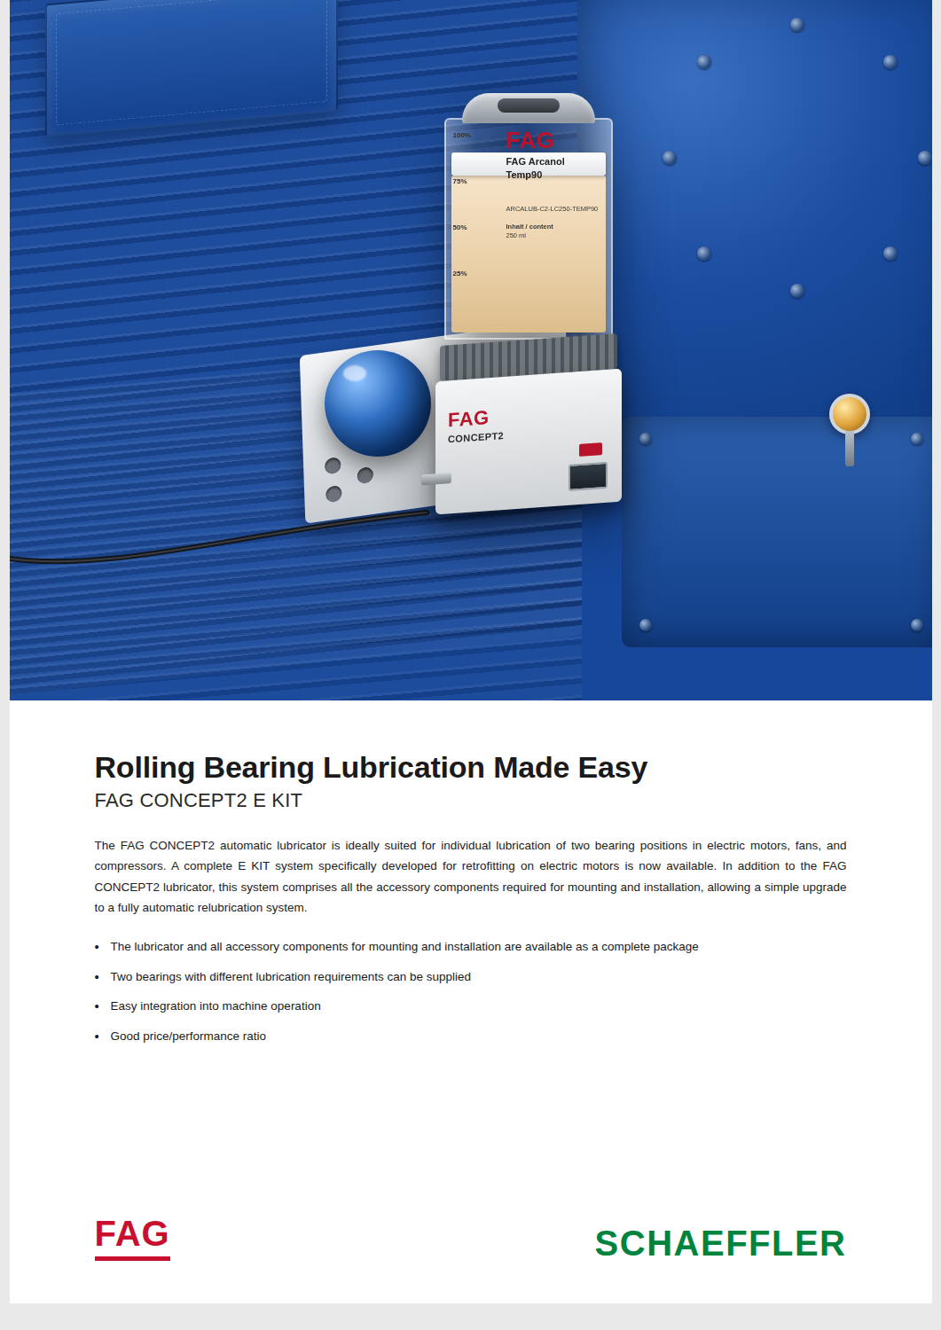100% 75% 50% 25%
FAG
FAG Arcanol
Temp90
ARCALUB-C2-LC250-TEMP90
Inhalt / content
250 ml
FAG
CONCEPT2
Rolling Bearing Lubrication Made Easy
FAG CONCEPT2 E KIT
The FAG CONCEPT2 automatic lubricator is ideally suited for individual lubrication of two bearing positions in electric motors, fans, and compressors. A complete E KIT system specifically developed for retrofitting on electric motors is now available. In addition to the FAG CONCEPT2 lubricator, this system comprises all the accessory components required for mounting and installation, allowing a simple upgrade to a fully automatic relubrication system.
The lubricator and all accessory components for mounting and installation are available as a complete package
Two bearings with different lubrication requirements can be supplied
Easy integration into machine operation
Good price/performance ratio
FAG
SCHAEFFLER